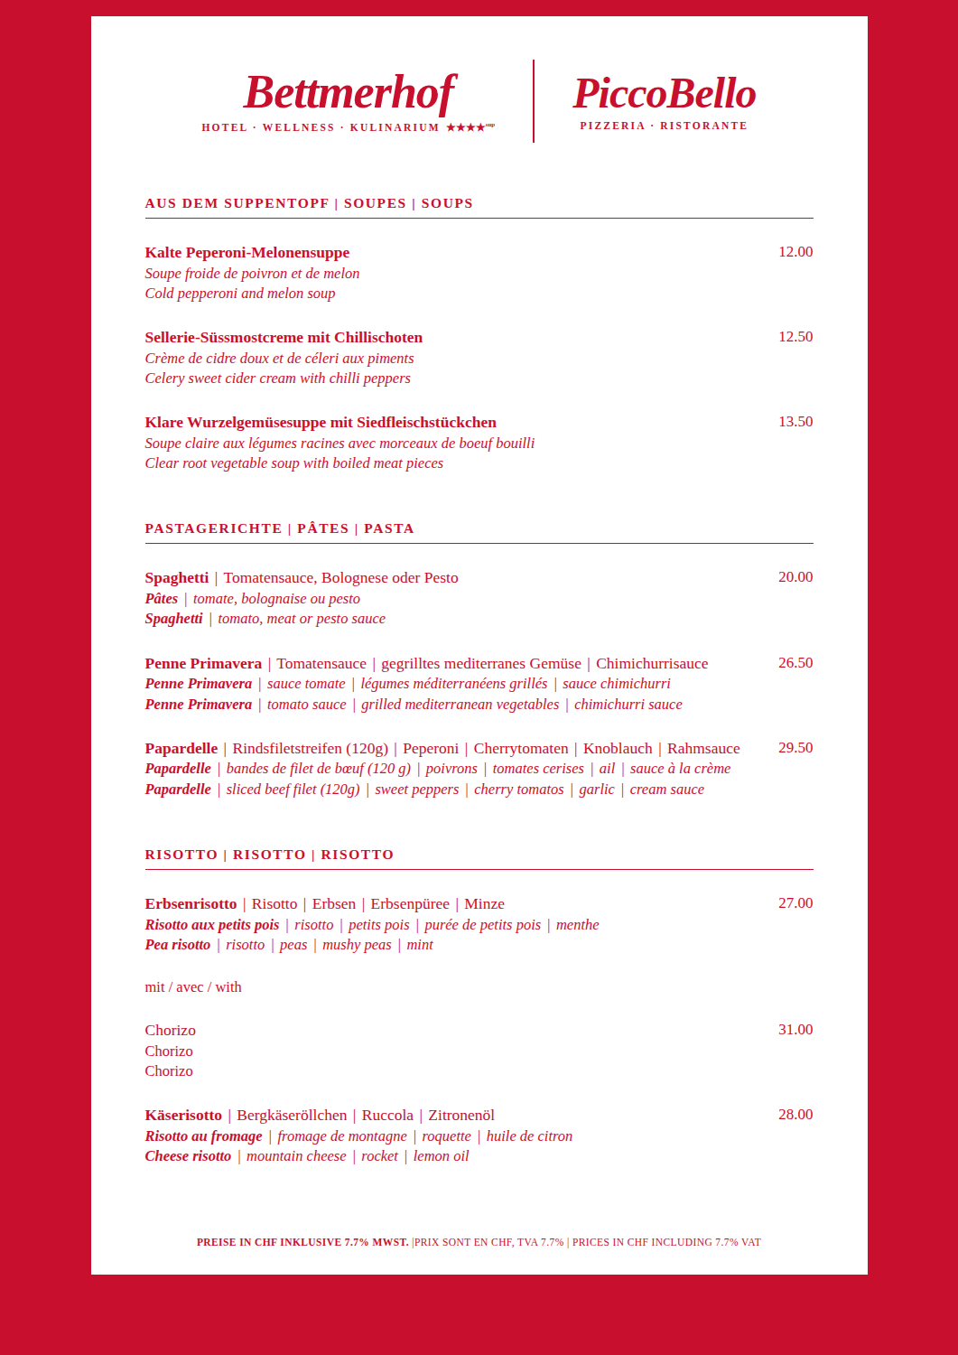Bettmerhof
HOTEL · WELLNESS · KULINARIUM ★★★★sup
PiccoBello
PIZZERIA · RISTORANTE
Aus dem Suppentopf | Soupes | Soups
Kalte Peperoni-Melonensuppe
Soupe froide de poivron et de melon
Cold pepperoni and melon soup
12.00
Sellerie-Süssmostcreme mit Chillischoten
Crème de cidre doux et de céleri aux piments
Celery sweet cider cream with chilli peppers
12.50
Klare Wurzelgemüsesuppe mit Siedfleischstückchen
Soupe claire aux légumes racines avec morceaux de boeuf bouilli
Clear root vegetable soup with boiled meat pieces
13.50
Pastagerichte | Pâtes | Pasta
Spaghetti | Tomatensauce, Bolognese oder Pesto
Pâtes | tomate, bolognaise ou pesto
Spaghetti | tomato, meat or pesto sauce
20.00
Penne Primavera | Tomatensauce | gegrilltes mediterranes Gemüse | Chimichurrisauce
Penne Primavera | sauce tomate | légumes méditerranéens grillés | sauce chimichurri
Penne Primavera | tomato sauce | grilled mediterranean vegetables | chimichurri sauce
26.50
Papardelle | Rindsfiletstreifen (120g) | Peperoni | Cherrytomaten | Knoblauch | Rahmsauce
Papardelle | bandes de filet de bœuf (120 g) | poivrons | tomates cerises | ail | sauce à la crème
Papardelle | sliced beef filet (120g) | sweet peppers | cherry tomatos | garlic | cream sauce
29.50
Risotto | Risotto | Risotto
Erbsenrisotto | Risotto | Erbsen | Erbsenpüree | Minze
Risotto aux petits pois | risotto | petits pois | purée de petits pois | menthe
Pea risotto | risotto | peas | mushy peas | mint
27.00
mit / avec / with
Chorizo
Chorizo
Chorizo
31.00
Käserisotto | Bergkäseröllchen | Ruccola | Zitronenöl
Risotto au fromage | fromage de montagne | roquette | huile de citron
Cheese risotto | mountain cheese | rocket | lemon oil
28.00
PREISE IN CHF INKLUSIVE 7.7% MWST. |PRIX SONT EN CHF, TVA 7.7% | PRICES IN CHF INCLUDING 7.7% VAT